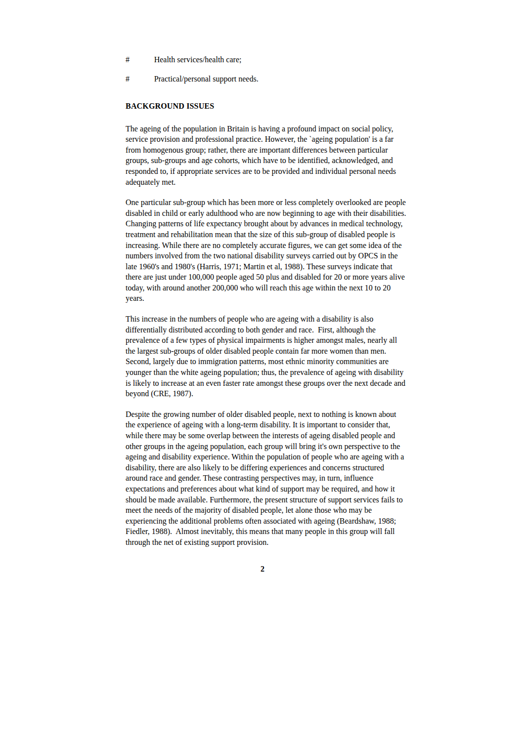#Health services/health care;
#Practical/personal support needs.
BACKGROUND ISSUES
The ageing of the population in Britain is having a profound impact on social policy, service provision and professional practice. However, the `ageing population' is a far from homogenous group; rather, there are important differences between particular groups, sub-groups and age cohorts, which have to be identified, acknowledged, and responded to, if appropriate services are to be provided and individual personal needs adequately met.
One particular sub-group which has been more or less completely overlooked are people disabled in child or early adulthood who are now beginning to age with their disabilities. Changing patterns of life expectancy brought about by advances in medical technology, treatment and rehabilitation mean that the size of this sub-group of disabled people is increasing. While there are no completely accurate figures, we can get some idea of the numbers involved from the two national disability surveys carried out by OPCS in the late 1960's and 1980's (Harris, 1971; Martin et al, 1988). These surveys indicate that there are just under 100,000 people aged 50 plus and disabled for 20 or more years alive today, with around another 200,000 who will reach this age within the next 10 to 20 years.
This increase in the numbers of people who are ageing with a disability is also differentially distributed according to both gender and race. First, although the prevalence of a few types of physical impairments is higher amongst males, nearly all the largest sub-groups of older disabled people contain far more women than men. Second, largely due to immigration patterns, most ethnic minority communities are younger than the white ageing population; thus, the prevalence of ageing with disability is likely to increase at an even faster rate amongst these groups over the next decade and beyond (CRE, 1987).
Despite the growing number of older disabled people, next to nothing is known about the experience of ageing with a long-term disability. It is important to consider that, while there may be some overlap between the interests of ageing disabled people and other groups in the ageing population, each group will bring it's own perspective to the ageing and disability experience. Within the population of people who are ageing with a disability, there are also likely to be differing experiences and concerns structured around race and gender. These contrasting perspectives may, in turn, influence expectations and preferences about what kind of support may be required, and how it should be made available. Furthermore, the present structure of support services fails to meet the needs of the majority of disabled people, let alone those who may be experiencing the additional problems often associated with ageing (Beardshaw, 1988; Fiedler, 1988). Almost inevitably, this means that many people in this group will fall through the net of existing support provision.
2